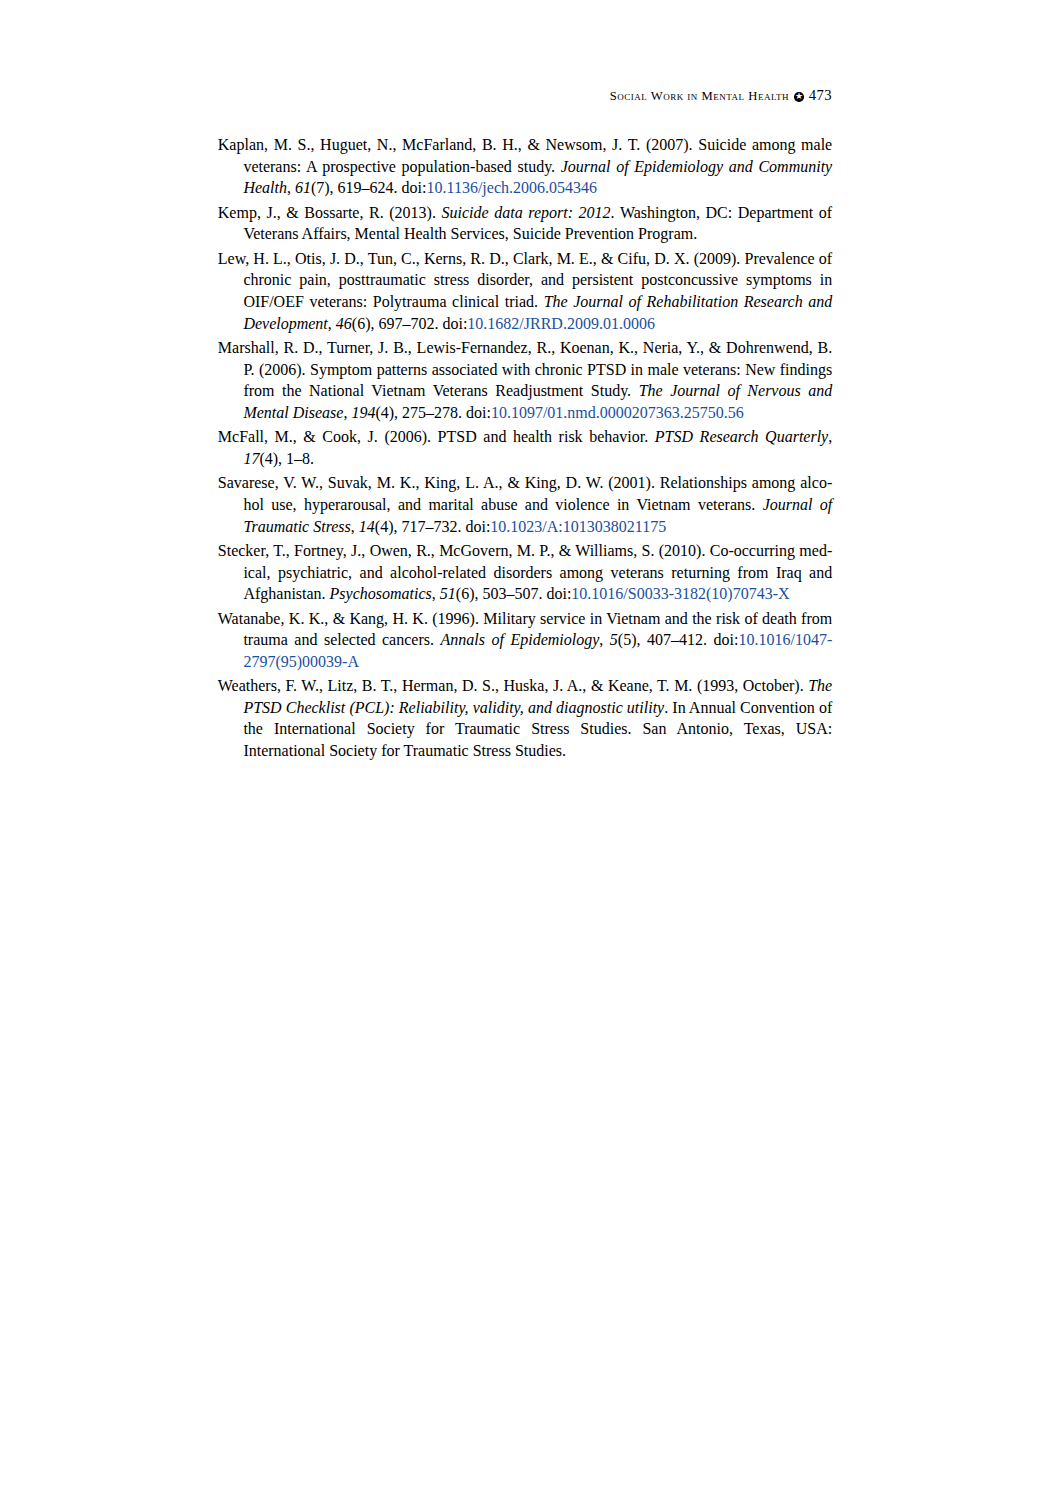Social Work in Mental Health★473
Kaplan, M. S., Huguet, N., McFarland, B. H., & Newsom, J. T. (2007). Suicide among male veterans: A prospective population-based study. Journal of Epidemiology and Community Health, 61(7), 619–624. doi:10.1136/jech.2006.054346
Kemp, J., & Bossarte, R. (2013). Suicide data report: 2012. Washington, DC: Department of Veterans Affairs, Mental Health Services, Suicide Prevention Program.
Lew, H. L., Otis, J. D., Tun, C., Kerns, R. D., Clark, M. E., & Cifu, D. X. (2009). Prevalence of chronic pain, posttraumatic stress disorder, and persistent postconcussive symptoms in OIF/OEF veterans: Polytrauma clinical triad. The Journal of Rehabilitation Research and Development, 46(6), 697–702. doi:10.1682/JRRD.2009.01.0006
Marshall, R. D., Turner, J. B., Lewis-Fernandez, R., Koenan, K., Neria, Y., & Dohrenwend, B. P. (2006). Symptom patterns associated with chronic PTSD in male veterans: New findings from the National Vietnam Veterans Readjustment Study. The Journal of Nervous and Mental Disease, 194(4), 275–278. doi:10.1097/01.nmd.0000207363.25750.56
McFall, M., & Cook, J. (2006). PTSD and health risk behavior. PTSD Research Quarterly, 17(4), 1–8.
Savarese, V. W., Suvak, M. K., King, L. A., & King, D. W. (2001). Relationships among alcohol use, hyperarousal, and marital abuse and violence in Vietnam veterans. Journal of Traumatic Stress, 14(4), 717–732. doi:10.1023/A:1013038021175
Stecker, T., Fortney, J., Owen, R., McGovern, M. P., & Williams, S. (2010). Co-occurring medical, psychiatric, and alcohol-related disorders among veterans returning from Iraq and Afghanistan. Psychosomatics, 51(6), 503–507. doi:10.1016/S0033-3182(10)70743-X
Watanabe, K. K., & Kang, H. K. (1996). Military service in Vietnam and the risk of death from trauma and selected cancers. Annals of Epidemiology, 5(5), 407–412. doi:10.1016/1047-2797(95)00039-A
Weathers, F. W., Litz, B. T., Herman, D. S., Huska, J. A., & Keane, T. M. (1993, October). The PTSD Checklist (PCL): Reliability, validity, and diagnostic utility. In Annual Convention of the International Society for Traumatic Stress Studies. San Antonio, Texas, USA: International Society for Traumatic Stress Studies.